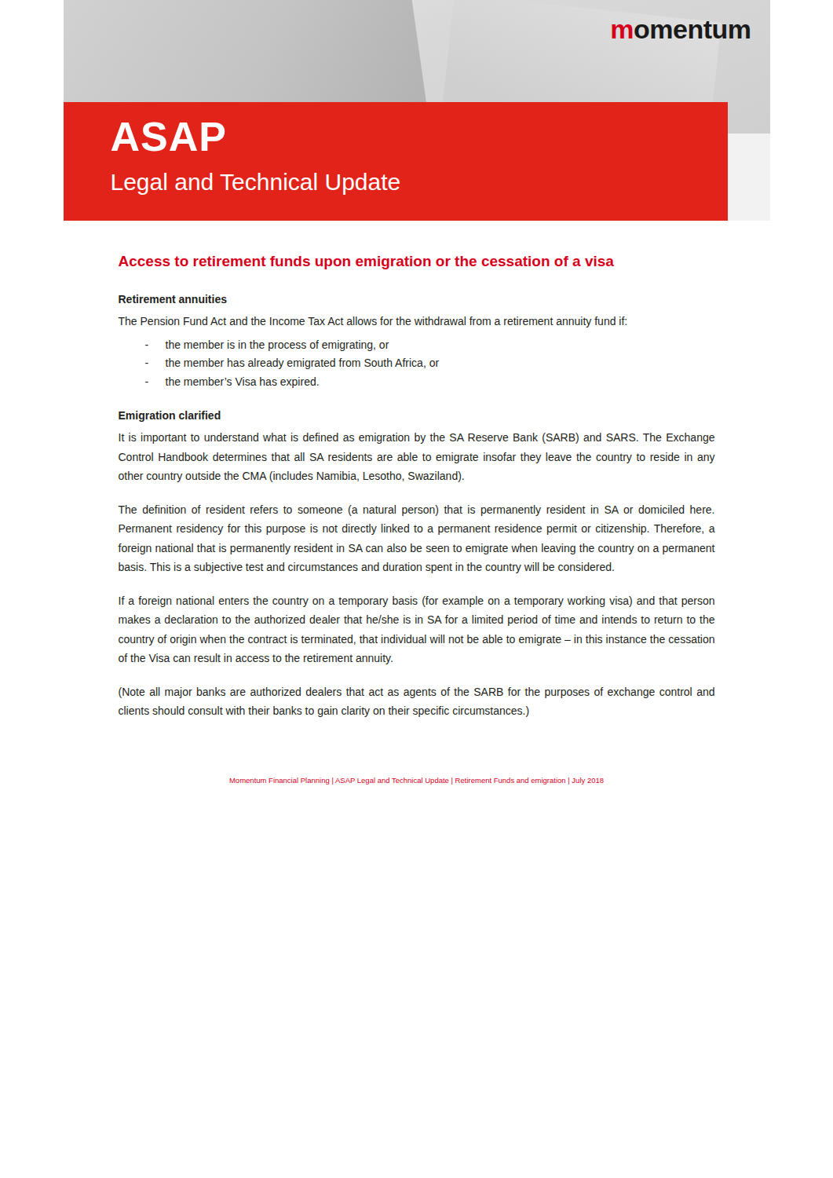momentum
ASAP
Legal and Technical Update
Access to retirement funds upon emigration or the cessation of a visa
Retirement annuities
The Pension Fund Act and the Income Tax Act allows for the withdrawal from a retirement annuity fund if:
the member is in the process of emigrating, or
the member has already emigrated from South Africa, or
the member’s Visa has expired.
Emigration clarified
It is important to understand what is defined as emigration by the SA Reserve Bank (SARB) and SARS. The Exchange Control Handbook determines that all SA residents are able to emigrate insofar they leave the country to reside in any other country outside the CMA (includes Namibia, Lesotho, Swaziland).
The definition of resident refers to someone (a natural person) that is permanently resident in SA or domiciled here. Permanent residency for this purpose is not directly linked to a permanent residence permit or citizenship. Therefore, a foreign national that is permanently resident in SA can also be seen to emigrate when leaving the country on a permanent basis. This is a subjective test and circumstances and duration spent in the country will be considered.
If a foreign national enters the country on a temporary basis (for example on a temporary working visa) and that person makes a declaration to the authorized dealer that he/she is in SA for a limited period of time and intends to return to the country of origin when the contract is terminated, that individual will not be able to emigrate – in this instance the cessation of the Visa can result in access to the retirement annuity.
(Note all major banks are authorized dealers that act as agents of the SARB for the purposes of exchange control and clients should consult with their banks to gain clarity on their specific circumstances.)
Momentum Financial Planning | ASAP Legal and Technical Update | Retirement Funds and emigration | July 2018